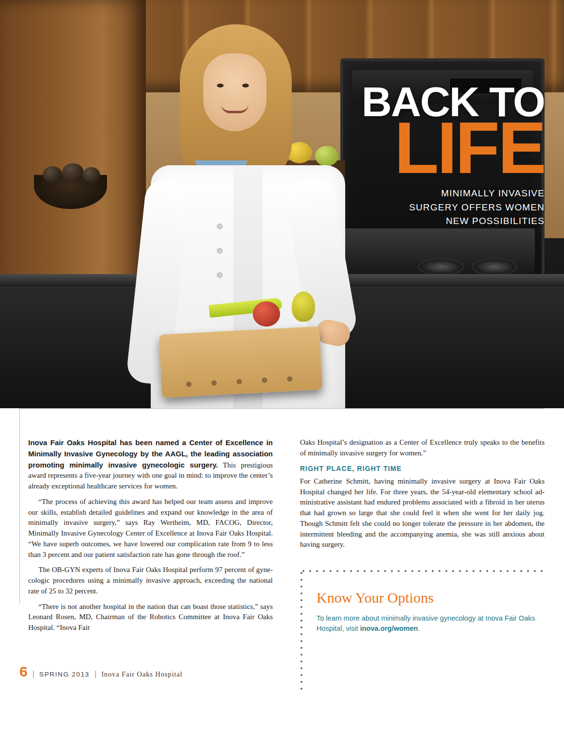BACK TO LIFE Minimally invasive
surgery offers women
new possibilities
Inova Fair Oaks Hospital has been named a Center of Excellence in Minimally Invasive Gynecology by the AAGL, the leading association promoting minimally invasive gynecologic surgery. This prestigious award represents a five-year journey with one goal in mind: to improve the center’s already exceptional healthcare services for women.
“The process of achieving this award has helped our team assess and improve our skills, establish detailed guidelines and expand our knowledge in the area of minimally invasive surgery,” says Ray Wertheim, MD, FACOG, Director, Minimally Invasive Gynecology Center of Excellence at Inova Fair Oaks Hospital. “We have superb outcomes, we have lowered our complication rate from 9 to less than 3 percent and our patient satisfaction rate has gone through the roof.”
The OB-GYN experts of Inova Fair Oaks Hospital perform 97 percent of gynecologic procedures using a minimally invasive approach, exceeding the national rate of 25 to 32 percent.
“There is not another hospital in the nation that can boast those statistics,” says Leonard Rosen, MD, Chairman of the Robotics Committee at Inova Fair Oaks Hospital. “Inova Fair
Oaks Hospital’s designation as a Center of Excellence truly speaks to the benefits of minimally invasive surgery for women.”
Right place, right time
For Catherine Schmitt, having minimally invasive surgery at Inova Fair Oaks Hospital changed her life. For three years, the 54-year-old elementary school administrative assistant had endured problems associated with a fibroid in her uterus that had grown so large that she could feel it when she went for her daily jog. Though Schmitt felt she could no longer tolerate the pressure in her abdomen, the intermittent bleeding and the accompanying anemia, she was still anxious about having surgery.
Know Your Options
To learn more about minimally invasive gynecology at Inova Fair Oaks Hospital, visit inova.org/women.
6 | Spring 2013 | Inova Fair Oaks Hospital